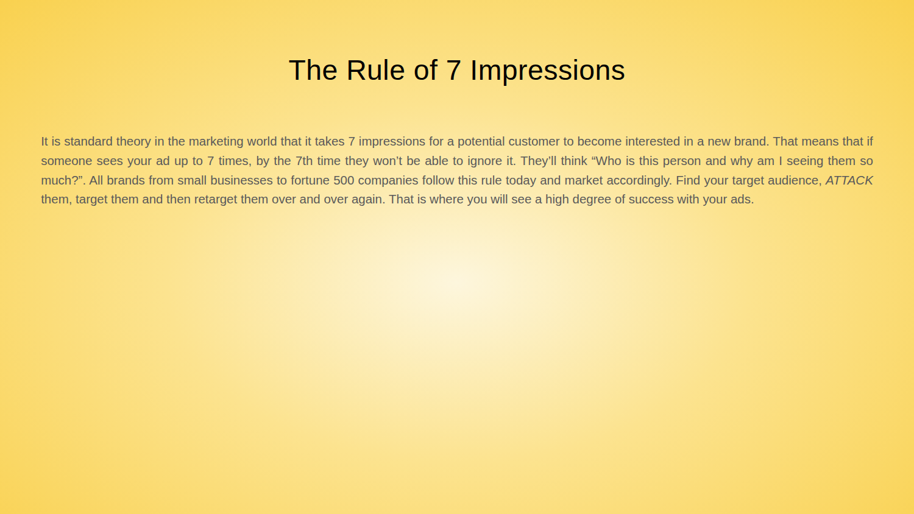The Rule of 7 Impressions
It is standard theory in the marketing world that it takes 7 impressions for a potential customer to become interested in a new brand. That means that if someone sees your ad up to 7 times, by the 7th time they won’t be able to ignore it. They’ll think “Who is this person and why am I seeing them so much?”. All brands from small businesses to fortune 500 companies follow this rule today and market accordingly. Find your target audience, ATTACK them, target them and then retarget them over and over again. That is where you will see a high degree of success with your ads.